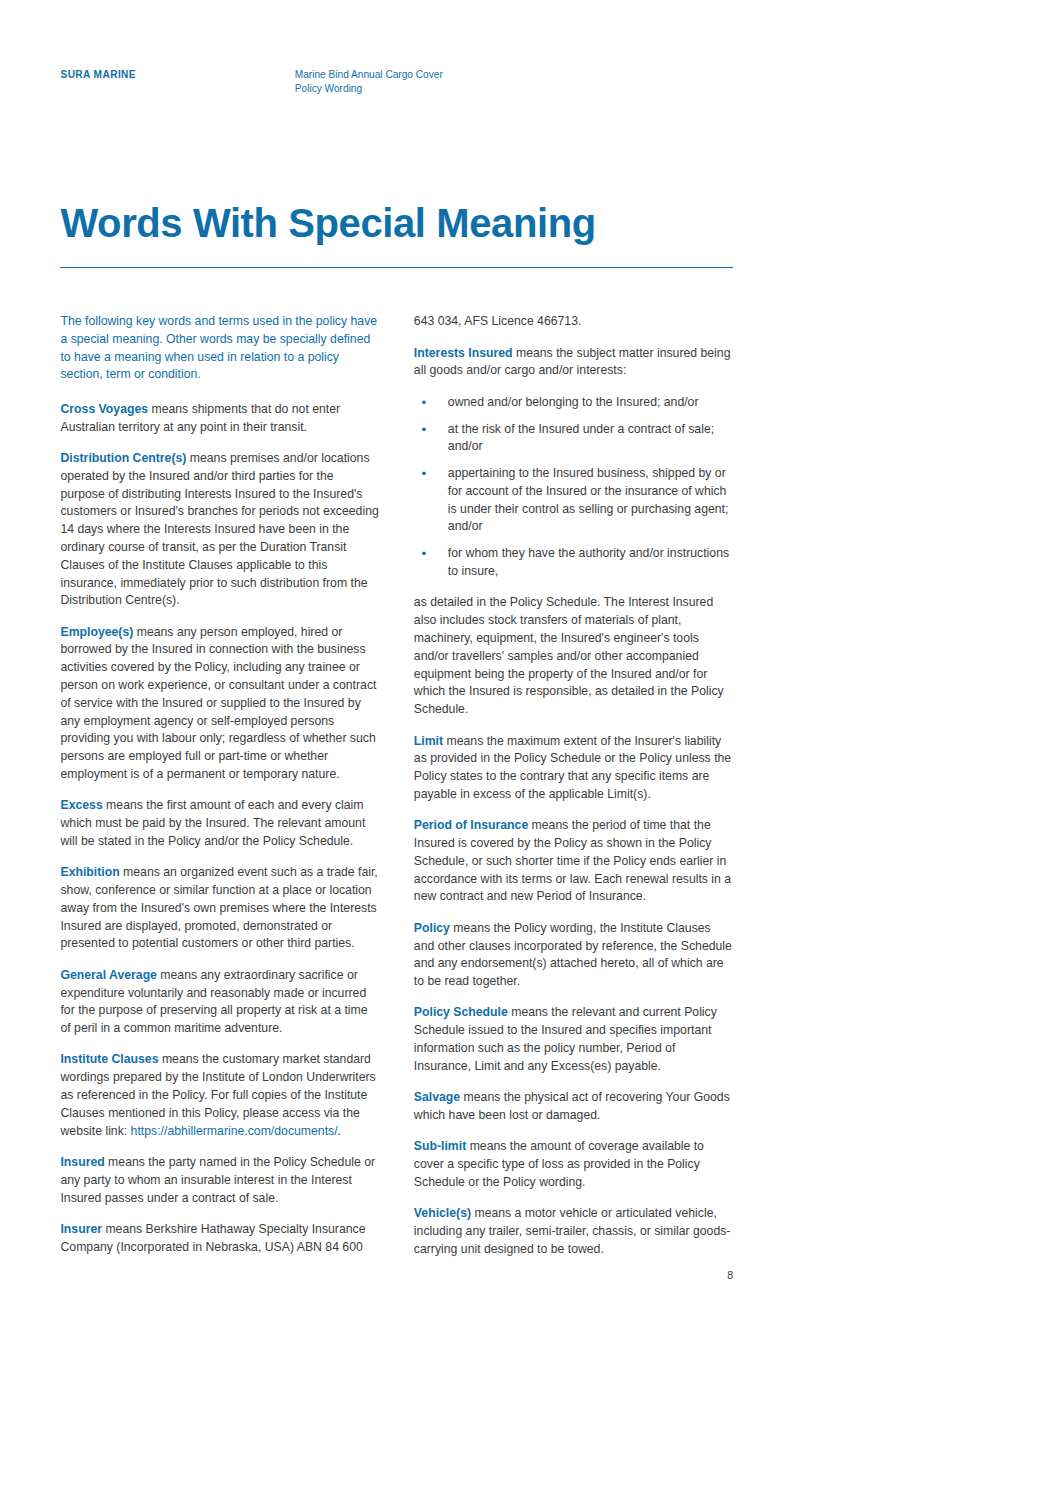SURA MARINE
Marine Bind Annual Cargo Cover
Policy Wording
Words With Special Meaning
The following key words and terms used in the policy have a special meaning. Other words may be specially defined to have a meaning when used in relation to a policy section, term or condition.
Cross Voyages means shipments that do not enter Australian territory at any point in their transit.
Distribution Centre(s) means premises and/or locations operated by the Insured and/or third parties for the purpose of distributing Interests Insured to the Insured's customers or Insured's branches for periods not exceeding 14 days where the Interests Insured have been in the ordinary course of transit, as per the Duration Transit Clauses of the Institute Clauses applicable to this insurance, immediately prior to such distribution from the Distribution Centre(s).
Employee(s) means any person employed, hired or borrowed by the Insured in connection with the business activities covered by the Policy, including any trainee or person on work experience, or consultant under a contract of service with the Insured or supplied to the Insured by any employment agency or self-employed persons providing you with labour only; regardless of whether such persons are employed full or part-time or whether employment is of a permanent or temporary nature.
Excess means the first amount of each and every claim which must be paid by the Insured. The relevant amount will be stated in the Policy and/or the Policy Schedule.
Exhibition means an organized event such as a trade fair, show, conference or similar function at a place or location away from the Insured's own premises where the Interests Insured are displayed, promoted, demonstrated or presented to potential customers or other third parties.
General Average means any extraordinary sacrifice or expenditure voluntarily and reasonably made or incurred for the purpose of preserving all property at risk at a time of peril in a common maritime adventure.
Institute Clauses means the customary market standard wordings prepared by the Institute of London Underwriters as referenced in the Policy. For full copies of the Institute Clauses mentioned in this Policy, please access via the website link: https://abhillermarine.com/documents/.
Insured means the party named in the Policy Schedule or any party to whom an insurable interest in the Interest Insured passes under a contract of sale.
Insurer means Berkshire Hathaway Specialty Insurance Company (Incorporated in Nebraska, USA) ABN 84 600 643 034, AFS Licence 466713.
Interests Insured means the subject matter insured being all goods and/or cargo and/or interests:
owned and/or belonging to the Insured; and/or
at the risk of the Insured under a contract of sale; and/or
appertaining to the Insured business, shipped by or for account of the Insured or the insurance of which is under their control as selling or purchasing agent; and/or
for whom they have the authority and/or instructions to insure,
as detailed in the Policy Schedule. The Interest Insured also includes stock transfers of materials of plant, machinery, equipment, the Insured's engineer's tools and/or travellers' samples and/or other accompanied equipment being the property of the Insured and/or for which the Insured is responsible, as detailed in the Policy Schedule.
Limit means the maximum extent of the Insurer's liability as provided in the Policy Schedule or the Policy unless the Policy states to the contrary that any specific items are payable in excess of the applicable Limit(s).
Period of Insurance means the period of time that the Insured is covered by the Policy as shown in the Policy Schedule, or such shorter time if the Policy ends earlier in accordance with its terms or law. Each renewal results in a new contract and new Period of Insurance.
Policy means the Policy wording, the Institute Clauses and other clauses incorporated by reference, the Schedule and any endorsement(s) attached hereto, all of which are to be read together.
Policy Schedule means the relevant and current Policy Schedule issued to the Insured and specifies important information such as the policy number, Period of Insurance, Limit and any Excess(es) payable.
Salvage means the physical act of recovering Your Goods which have been lost or damaged.
Sub-limit means the amount of coverage available to cover a specific type of loss as provided in the Policy Schedule or the Policy wording.
Vehicle(s) means a motor vehicle or articulated vehicle, including any trailer, semi-trailer, chassis, or similar goods-carrying unit designed to be towed.
8